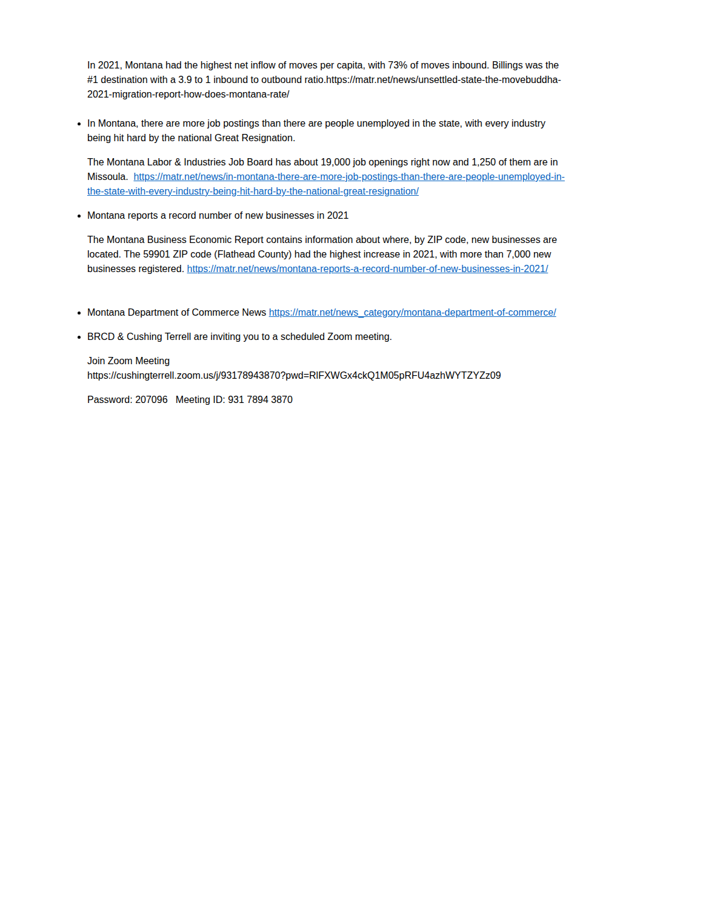In 2021, Montana had the highest net inflow of moves per capita, with 73% of moves inbound. Billings was the #1 destination with a 3.9 to 1 inbound to outbound ratio.https://matr.net/news/unsettled-state-the-movebuddha-2021-migration-report-how-does-montana-rate/
In Montana, there are more job postings than there are people unemployed in the state, with every industry being hit hard by the national Great Resignation.
The Montana Labor & Industries Job Board has about 19,000 job openings right now and 1,250 of them are in Missoula. https://matr.net/news/in-montana-there-are-more-job-postings-than-there-are-people-unemployed-in-the-state-with-every-industry-being-hit-hard-by-the-national-great-resignation/
Montana reports a record number of new businesses in 2021
The Montana Business Economic Report contains information about where, by ZIP code, new businesses are located. The 59901 ZIP code (Flathead County) had the highest increase in 2021, with more than 7,000 new businesses registered. https://matr.net/news/montana-reports-a-record-number-of-new-businesses-in-2021/
Montana Department of Commerce News https://matr.net/news_category/montana-department-of-commerce/
BRCD & Cushing Terrell are inviting you to a scheduled Zoom meeting.
Join Zoom Meeting
https://cushingterrell.zoom.us/j/93178943870?pwd=RlFXWGx4ckQ1M05pRFU4azhWYTZYZz09
Password: 207096 Meeting ID: 931 7894 3870